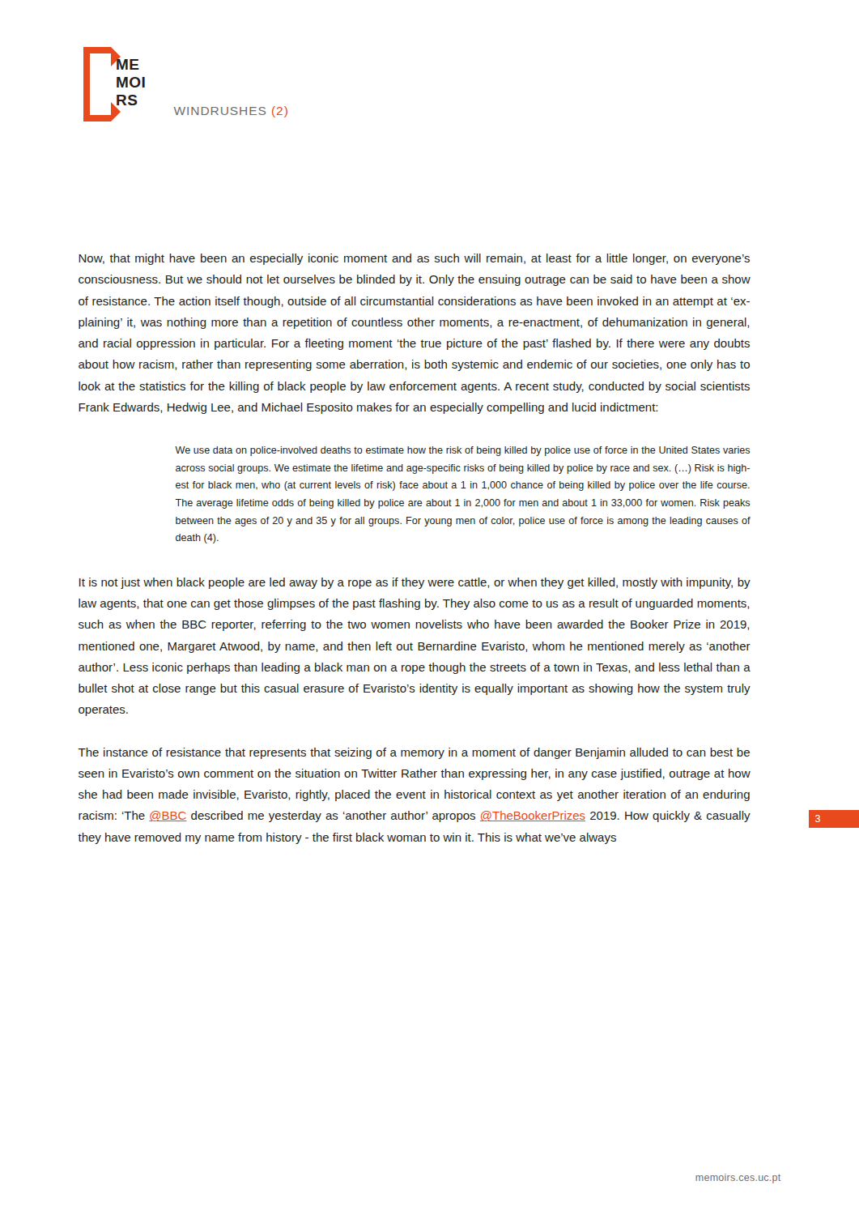ME MOI RS
WINDRUSHES (2)
Now, that might have been an especially iconic moment and as such will remain, at least for a little longer, on everyone’s consciousness. But we should not let ourselves be blinded by it. Only the ensuing outrage can be said to have been a show of resistance. The action itself though, outside of all circumstantial considerations as have been invoked in an attempt at ‘explaining’ it, was nothing more than a repetition of countless other moments, a re-enactment, of dehumanization in general, and racial oppression in particular. For a fleeting moment ‘the true picture of the past’ flashed by. If there were any doubts about how racism, rather than representing some aberration, is both systemic and endemic of our societies, one only has to look at the statistics for the killing of black people by law enforcement agents. A recent study, conducted by social scientists Frank Edwards, Hedwig Lee, and Michael Esposito makes for an especially compelling and lucid indictment:
We use data on police-involved deaths to estimate how the risk of being killed by police use of force in the United States varies across social groups. We estimate the lifetime and age-specific risks of being killed by police by race and sex. (…) Risk is highest for black men, who (at current levels of risk) face about a 1 in 1,000 chance of being killed by police over the life course. The average lifetime odds of being killed by police are about 1 in 2,000 for men and about 1 in 33,000 for women. Risk peaks between the ages of 20 y and 35 y for all groups. For young men of color, police use of force is among the leading causes of death (4).
It is not just when black people are led away by a rope as if they were cattle, or when they get killed, mostly with impunity, by law agents, that one can get those glimpses of the past flashing by. They also come to us as a result of unguarded moments, such as when the BBC reporter, referring to the two women novelists who have been awarded the Booker Prize in 2019, mentioned one, Margaret Atwood, by name, and then left out Bernardine Evaristo, whom he mentioned merely as ‘another author’. Less iconic perhaps than leading a black man on a rope though the streets of a town in Texas, and less lethal than a bullet shot at close range but this casual erasure of Evaristo’s identity is equally important as showing how the system truly operates.
The instance of resistance that represents that seizing of a memory in a moment of danger Benjamin alluded to can best be seen in Evaristo’s own comment on the situation on Twitter Rather than expressing her, in any case justified, outrage at how she had been made invisible, Evaristo, rightly, placed the event in historical context as yet another iteration of an enduring racism: ‘The @BBC described me yesterday as ‘another author’ apropos @TheBookerPrizes 2019. How quickly & casually they have removed my name from history - the first black woman to win it. This is what we’ve always
3
memoirs.ces.uc.pt